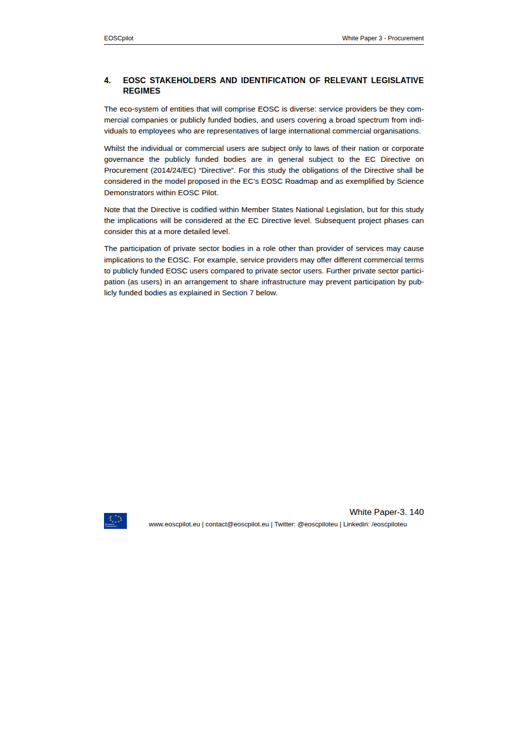EOSCpilot
White Paper 3 - Procurement
4. EOSC STAKEHOLDERS AND IDENTIFICATION OF RELEVANT LEGISLATIVE REGIMES
The eco-system of entities that will comprise EOSC is diverse: service providers be they commercial companies or publicly funded bodies, and users covering a broad spectrum from individuals to employees who are representatives of large international commercial organisations.
Whilst the individual or commercial users are subject only to laws of their nation or corporate governance the publicly funded bodies are in general subject to the EC Directive on Procurement (2014/24/EC) “Directive”. For this study the obligations of the Directive shall be considered in the model proposed in the EC’s EOSC Roadmap and as exemplified by Science Demonstrators within EOSC Pilot.
Note that the Directive is codified within Member States National Legislation, but for this study the implications will be considered at the EC Directive level. Subsequent project phases can consider this at a more detailed level.
The participation of private sector bodies in a role other than provider of services may cause implications to the EOSC. For example, service providers may offer different commercial terms to publicly funded EOSC users compared to private sector users. Further private sector participation (as users) in an arrangement to share infrastructure may prevent participation by publicly funded bodies as explained in Section 7 below.
★ ★ ★ ★ ★ ★ ★ ★ ★ ★
European
Commission
White Paper-3. 140
www.eoscpilot.eu | contact@eoscpilot.eu | Twitter: @eoscpiloteu | Linkedin: /eoscpiloteu